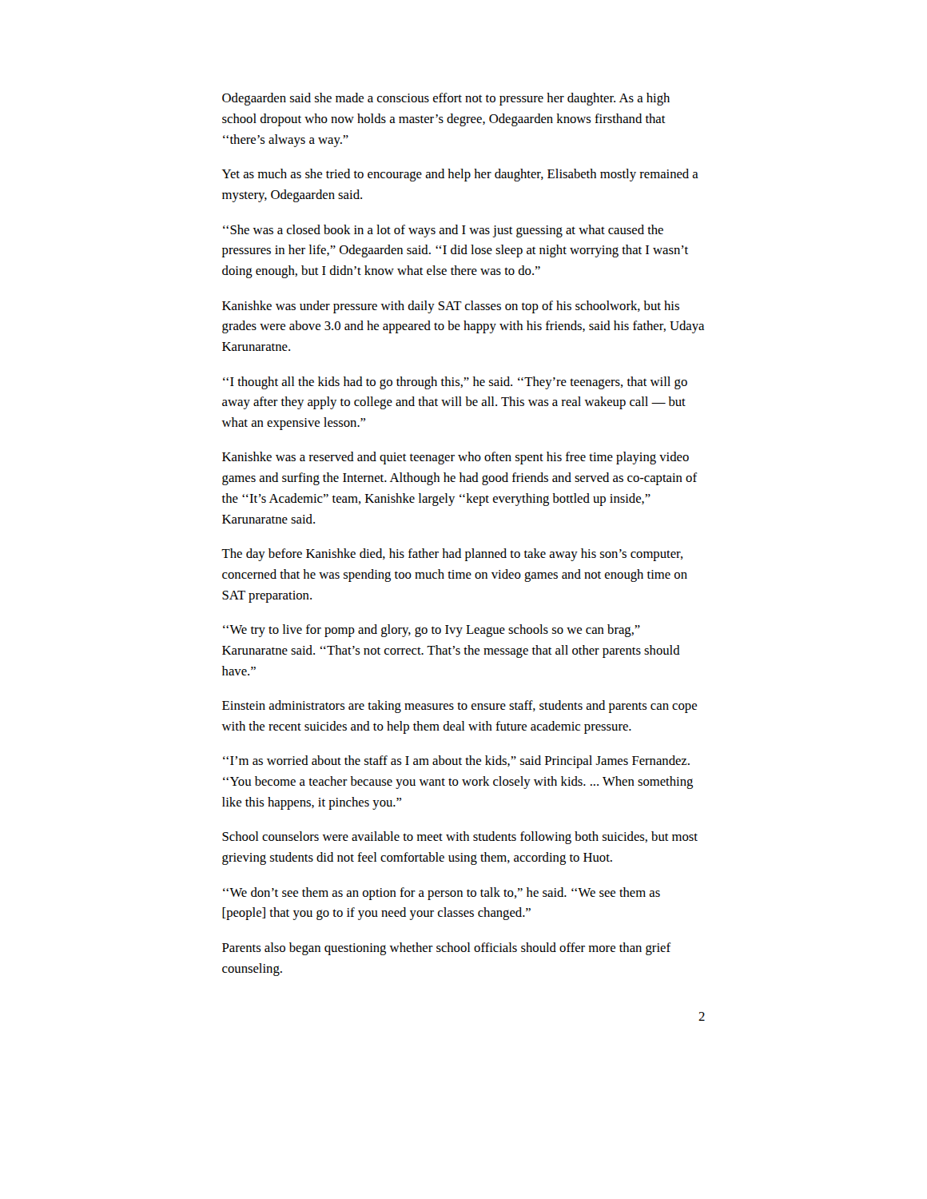Odegaarden said she made a conscious effort not to pressure her daughter. As a high school dropout who now holds a master’s degree, Odegaarden knows firsthand that ‘‘there’s always a way.”
Yet as much as she tried to encourage and help her daughter, Elisabeth mostly remained a mystery, Odegaarden said.
‘‘She was a closed book in a lot of ways and I was just guessing at what caused the pressures in her life,” Odegaarden said. ‘‘I did lose sleep at night worrying that I wasn’t doing enough, but I didn’t know what else there was to do.”
Kanishke was under pressure with daily SAT classes on top of his schoolwork, but his grades were above 3.0 and he appeared to be happy with his friends, said his father, Udaya Karunaratne.
‘‘I thought all the kids had to go through this,” he said. ‘‘They’re teenagers, that will go away after they apply to college and that will be all. This was a real wakeup call — but what an expensive lesson.”
Kanishke was a reserved and quiet teenager who often spent his free time playing video games and surfing the Internet. Although he had good friends and served as co-captain of the ‘‘It’s Academic” team, Kanishke largely ‘‘kept everything bottled up inside,” Karunaratne said.
The day before Kanishke died, his father had planned to take away his son’s computer, concerned that he was spending too much time on video games and not enough time on SAT preparation.
‘‘We try to live for pomp and glory, go to Ivy League schools so we can brag,” Karunaratne said. ‘‘That’s not correct. That’s the message that all other parents should have.”
Einstein administrators are taking measures to ensure staff, students and parents can cope with the recent suicides and to help them deal with future academic pressure.
‘‘I’m as worried about the staff as I am about the kids,” said Principal James Fernandez. ‘‘You become a teacher because you want to work closely with kids. ... When something like this happens, it pinches you.”
School counselors were available to meet with students following both suicides, but most grieving students did not feel comfortable using them, according to Huot.
‘‘We don’t see them as an option for a person to talk to,” he said. ‘‘We see them as [people] that you go to if you need your classes changed.”
Parents also began questioning whether school officials should offer more than grief counseling.
2